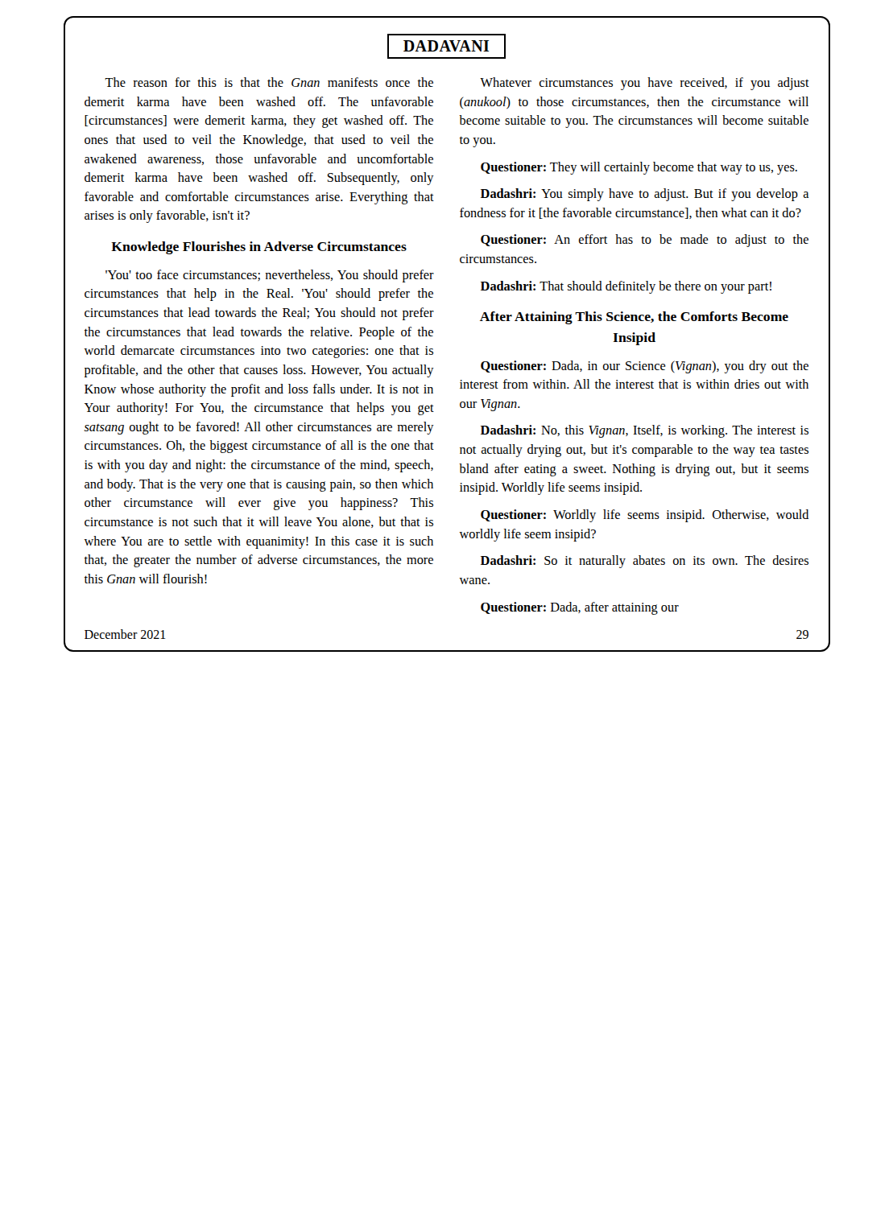DADAVANI
The reason for this is that the Gnan manifests once the demerit karma have been washed off. The unfavorable [circumstances] were demerit karma, they get washed off. The ones that used to veil the Knowledge, that used to veil the awakened awareness, those unfavorable and uncomfortable demerit karma have been washed off. Subsequently, only favorable and comfortable circumstances arise. Everything that arises is only favorable, isn't it?
Knowledge Flourishes in Adverse Circumstances
'You' too face circumstances; nevertheless, You should prefer circumstances that help in the Real. 'You' should prefer the circumstances that lead towards the Real; You should not prefer the circumstances that lead towards the relative. People of the world demarcate circumstances into two categories: one that is profitable, and the other that causes loss. However, You actually Know whose authority the profit and loss falls under. It is not in Your authority! For You, the circumstance that helps you get satsang ought to be favored! All other circumstances are merely circumstances. Oh, the biggest circumstance of all is the one that is with you day and night: the circumstance of the mind, speech, and body. That is the very one that is causing pain, so then which other circumstance will ever give you happiness? This circumstance is not such that it will leave You alone, but that is where You are to settle with equanimity! In this case it is such that, the greater the number of adverse circumstances, the more this Gnan will flourish!
Whatever circumstances you have received, if you adjust (anukool) to those circumstances, then the circumstance will become suitable to you. The circumstances will become suitable to you.
Questioner: They will certainly become that way to us, yes.
Dadashri: You simply have to adjust. But if you develop a fondness for it [the favorable circumstance], then what can it do?
Questioner: An effort has to be made to adjust to the circumstances.
Dadashri: That should definitely be there on your part!
After Attaining This Science, the Comforts Become Insipid
Questioner: Dada, in our Science (Vignan), you dry out the interest from within. All the interest that is within dries out with our Vignan.
Dadashri: No, this Vignan, Itself, is working. The interest is not actually drying out, but it's comparable to the way tea tastes bland after eating a sweet. Nothing is drying out, but it seems insipid. Worldly life seems insipid.
Questioner: Worldly life seems insipid. Otherwise, would worldly life seem insipid?
Dadashri: So it naturally abates on its own. The desires wane.
Questioner: Dada, after attaining our
December 2021 29